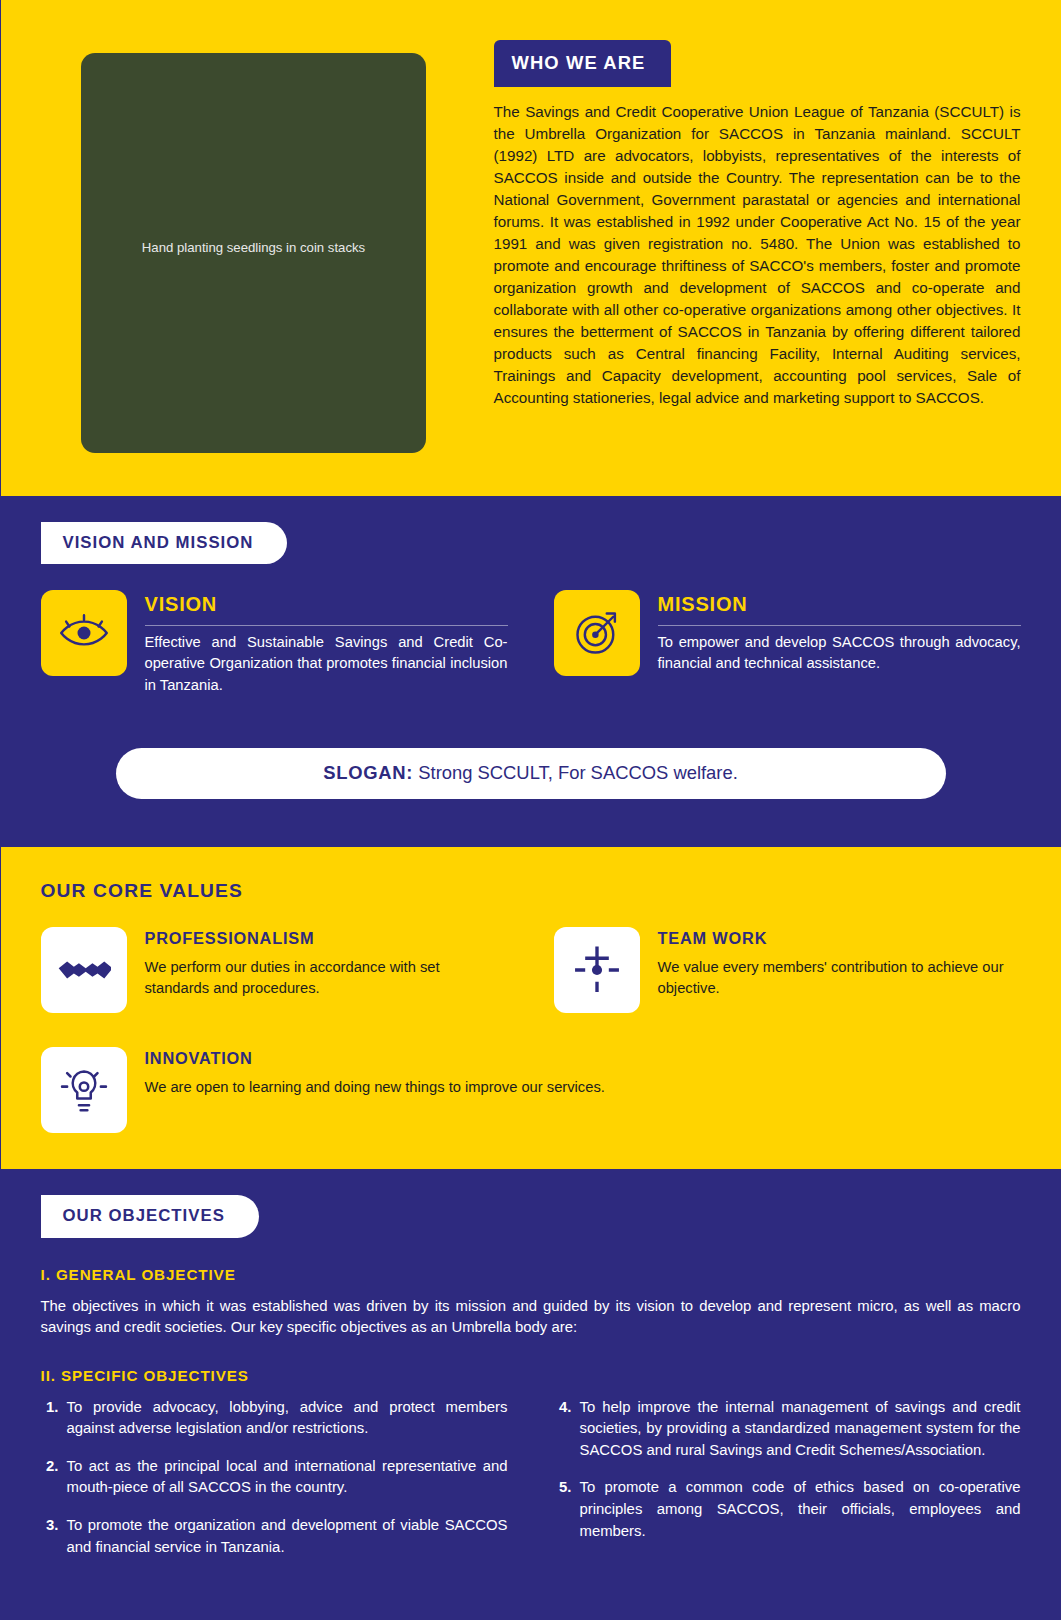Who We Are
The Savings and Credit Cooperative Union League of Tanzania (SCCULT) is the Umbrella Organization for SACCOS in Tanzania mainland. SCCULT (1992) LTD are advocators, lobbyists, representatives of the interests of SACCOS inside and outside the Country. The representation can be to the National Government, Government parastatal or agencies and international forums. It was established in 1992 under Cooperative Act No. 15 of the year 1991 and was given registration no. 5480. The Union was established to promote and encourage thriftiness of SACCO's members, foster and promote organization growth and development of SACCOS and co-operate and collaborate with all other co-operative organizations among other objectives. It ensures the betterment of SACCOS in Tanzania by offering different tailored products such as Central financing Facility, Internal Auditing services, Trainings and Capacity development, accounting pool services, Sale of Accounting stationeries, legal advice and marketing support to SACCOS.
Vision and Mission
Vision
Effective and Sustainable Savings and Credit Co-operative Organization that promotes financial inclusion in Tanzania.
Mission
To empower and develop SACCOS through advocacy, financial and technical assistance.
SLOGAN: Strong SCCULT, For SACCOS welfare.
Our Core Values
Professionalism
We perform our duties in accordance with set standards and procedures.
Team Work
We value every members' contribution to achieve our objective.
Innovation
We are open to learning and doing new things to improve our services.
Our Objectives
i. General Objective
The objectives in which it was established was driven by its mission and guided by its vision to develop and represent micro, as well as macro savings and credit societies. Our key specific objectives as an Umbrella body are:
ii. Specific Objectives
To provide advocacy, lobbying, advice and protect members against adverse legislation and/or restrictions.
To act as the principal local and international representative and mouth-piece of all SACCOS in the country.
To promote the organization and development of viable SACCOS and financial service in Tanzania.
To help improve the internal management of savings and credit societies, by providing a standardized management system for the SACCOS and rural Savings and Credit Schemes/Association.
To promote a common code of ethics based on co-operative principles among SACCOS, their officials, employees and members.